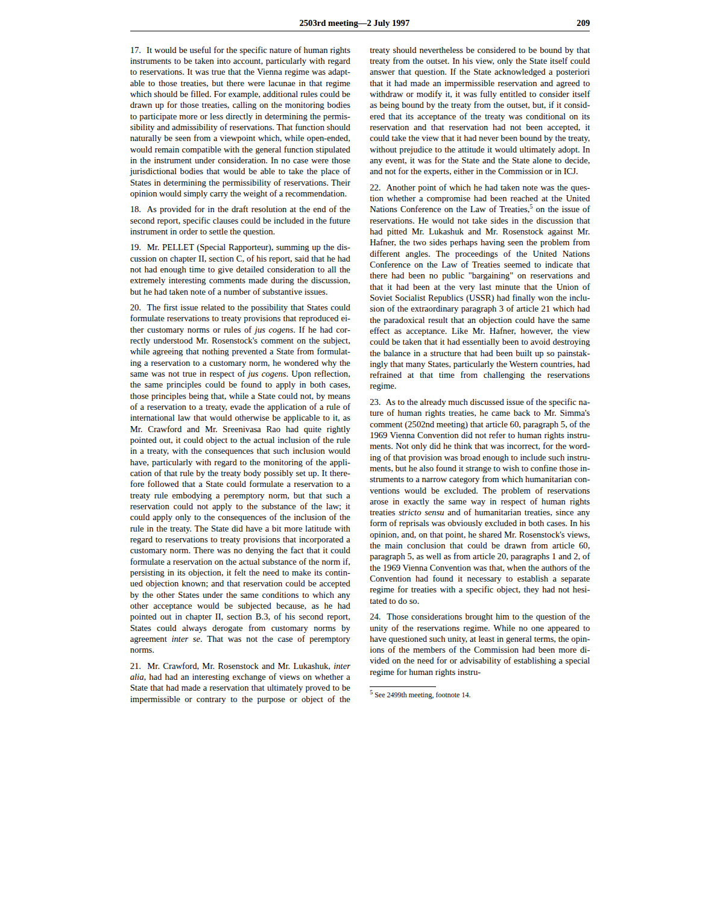2503rd meeting—2 July 1997 209
17. It would be useful for the specific nature of human rights instruments to be taken into account, particularly with regard to reservations. It was true that the Vienna regime was adaptable to those treaties, but there were lacunae in that regime which should be filled. For example, additional rules could be drawn up for those treaties, calling on the monitoring bodies to participate more or less directly in determining the permissibility and admissibility of reservations. That function should naturally be seen from a viewpoint which, while open-ended, would remain compatible with the general function stipulated in the instrument under consideration. In no case were those jurisdictional bodies that would be able to take the place of States in determining the permissibility of reservations. Their opinion would simply carry the weight of a recommendation.
18. As provided for in the draft resolution at the end of the second report, specific clauses could be included in the future instrument in order to settle the question.
19. Mr. PELLET (Special Rapporteur), summing up the discussion on chapter II, section C, of his report, said that he had not had enough time to give detailed consideration to all the extremely interesting comments made during the discussion, but he had taken note of a number of substantive issues.
20. The first issue related to the possibility that States could formulate reservations to treaty provisions that reproduced either customary norms or rules of jus cogens. If he had correctly understood Mr. Rosenstock's comment on the subject, while agreeing that nothing prevented a State from formulating a reservation to a customary norm, he wondered why the same was not true in respect of jus cogens. Upon reflection, the same principles could be found to apply in both cases, those principles being that, while a State could not, by means of a reservation to a treaty, evade the application of a rule of international law that would otherwise be applicable to it, as Mr. Crawford and Mr. Sreenivasa Rao had quite rightly pointed out, it could object to the actual inclusion of the rule in a treaty, with the consequences that such inclusion would have, particularly with regard to the monitoring of the application of that rule by the treaty body possibly set up. It therefore followed that a State could formulate a reservation to a treaty rule embodying a peremptory norm, but that such a reservation could not apply to the substance of the law; it could apply only to the consequences of the inclusion of the rule in the treaty. The State did have a bit more latitude with regard to reservations to treaty provisions that incorporated a customary norm. There was no denying the fact that it could formulate a reservation on the actual substance of the norm if, persisting in its objection, it felt the need to make its continued objection known; and that reservation could be accepted by the other States under the same conditions to which any other acceptance would be subjected because, as he had pointed out in chapter II, section B.3, of his second report, States could always derogate from customary norms by agreement inter se. That was not the case of peremptory norms.
21. Mr. Crawford, Mr. Rosenstock and Mr. Lukashuk, inter alia, had had an interesting exchange of views on whether a State that had made a reservation that ultimately proved to be impermissible or contrary to the purpose or object of the treaty should nevertheless be considered to be bound by that treaty from the outset. In his view, only the State itself could answer that question. If the State acknowledged a posteriori that it had made an impermissible reservation and agreed to withdraw or modify it, it was fully entitled to consider itself as being bound by the treaty from the outset, but, if it considered that its acceptance of the treaty was conditional on its reservation and that reservation had not been accepted, it could take the view that it had never been bound by the treaty, without prejudice to the attitude it would ultimately adopt. In any event, it was for the State and the State alone to decide, and not for the experts, either in the Commission or in ICJ.
22. Another point of which he had taken note was the question whether a compromise had been reached at the United Nations Conference on the Law of Treaties,5 on the issue of reservations. He would not take sides in the discussion that had pitted Mr. Lukashuk and Mr. Rosenstock against Mr. Hafner, the two sides perhaps having seen the problem from different angles. The proceedings of the United Nations Conference on the Law of Treaties seemed to indicate that there had been no public "bargaining" on reservations and that it had been at the very last minute that the Union of Soviet Socialist Republics (USSR) had finally won the inclusion of the extraordinary paragraph 3 of article 21 which had the paradoxical result that an objection could have the same effect as acceptance. Like Mr. Hafner, however, the view could be taken that it had essentially been to avoid destroying the balance in a structure that had been built up so painstakingly that many States, particularly the Western countries, had refrained at that time from challenging the reservations regime.
23. As to the already much discussed issue of the specific nature of human rights treaties, he came back to Mr. Simma's comment (2502nd meeting) that article 60, paragraph 5, of the 1969 Vienna Convention did not refer to human rights instruments. Not only did he think that was incorrect, for the wording of that provision was broad enough to include such instruments, but he also found it strange to wish to confine those instruments to a narrow category from which humanitarian conventions would be excluded. The problem of reservations arose in exactly the same way in respect of human rights treaties stricto sensu and of humanitarian treaties, since any form of reprisals was obviously excluded in both cases. In his opinion, and, on that point, he shared Mr. Rosenstock's views, the main conclusion that could be drawn from article 60, paragraph 5, as well as from article 20, paragraphs 1 and 2, of the 1969 Vienna Convention was that, when the authors of the Convention had found it necessary to establish a separate regime for treaties with a specific object, they had not hesitated to do so.
24. Those considerations brought him to the question of the unity of the reservations regime. While no one appeared to have questioned such unity, at least in general terms, the opinions of the members of the Commission had been more divided on the need for or advisability of establishing a special regime for human rights instru-
5 See 2499th meeting, footnote 14.